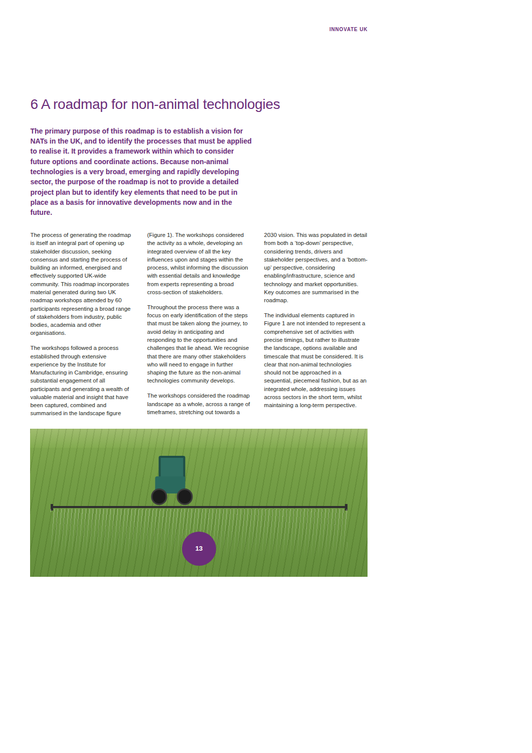INNOVATE UK
6 A roadmap for non-animal technologies
The primary purpose of this roadmap is to establish a vision for NATs in the UK, and to identify the processes that must be applied to realise it. It provides a framework within which to consider future options and coordinate actions. Because non-animal technologies is a very broad, emerging and rapidly developing sector, the purpose of the roadmap is not to provide a detailed project plan but to identify key elements that need to be put in place as a basis for innovative developments now and in the future.
The process of generating the roadmap is itself an integral part of opening up stakeholder discussion, seeking consensus and starting the process of building an informed, energised and effectively supported UK-wide community. This roadmap incorporates material generated during two UK roadmap workshops attended by 60 participants representing a broad range of stakeholders from industry, public bodies, academia and other organisations.
The workshops followed a process established through extensive experience by the Institute for Manufacturing in Cambridge, ensuring substantial engagement of all participants and generating a wealth of valuable material and insight that have been captured, combined and summarised in the landscape figure (Figure 1). The workshops considered the activity as a whole, developing an integrated overview of all the key influences upon and stages within the process, whilst informing the discussion with essential details and knowledge from experts representing a broad cross-section of stakeholders.
Throughout the process there was a focus on early identification of the steps that must be taken along the journey, to avoid delay in anticipating and responding to the opportunities and challenges that lie ahead. We recognise that there are many other stakeholders who will need to engage in further shaping the future as the non-animal technologies community develops.
The workshops considered the roadmap landscape as a whole, across a range of timeframes, stretching out towards a 2030 vision. This was populated in detail from both a ‘top-down’ perspective, considering trends, drivers and stakeholder perspectives, and a ‘bottom-up’ perspective, considering enabling/infrastructure, science and technology and market opportunities. Key outcomes are summarised in the roadmap.
The individual elements captured in Figure 1 are not intended to represent a comprehensive set of activities with precise timings, but rather to illustrate the landscape, options available and timescale that must be considered. It is clear that non-animal technologies should not be approached in a sequential, piecemeal fashion, but as an integrated whole, addressing issues across sectors in the short term, whilst maintaining a long-term perspective.
13